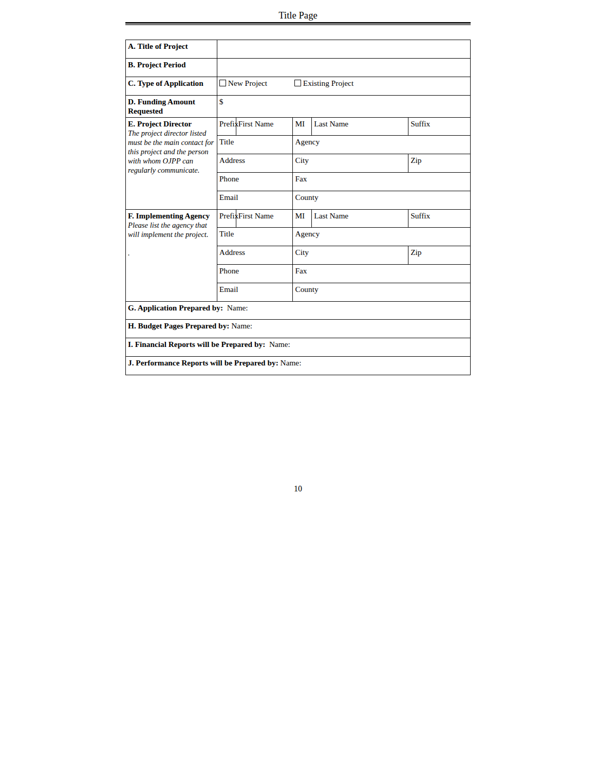Title Page
| A. Title of Project | |
| B. Project Period | |
| C. Type of Application | New Project Existing Project |
| D. Funding Amount Requested | $ |
| E. Project Director The project director listed must be the main contact for this project and the person with whom OJPP can regularly communicate. | Prefix | First Name | MI | Last Name | Suffix |
| Title | Agency |
| Address | City | Zip |
| Phone | Fax |
| Email | County |
| F. Implementing Agency Please list the agency that will implement the project. . | Prefix | First Name | MI | Last Name | Suffix |
| Title | Agency |
| Address | City | Zip |
| Phone | Fax |
| Email | County |
| G. Application Prepared by: Name: |
| H. Budget Pages Prepared by: Name: |
| I. Financial Reports will be Prepared by: Name: |
| J. Performance Reports will be Prepared by: Name: |
10